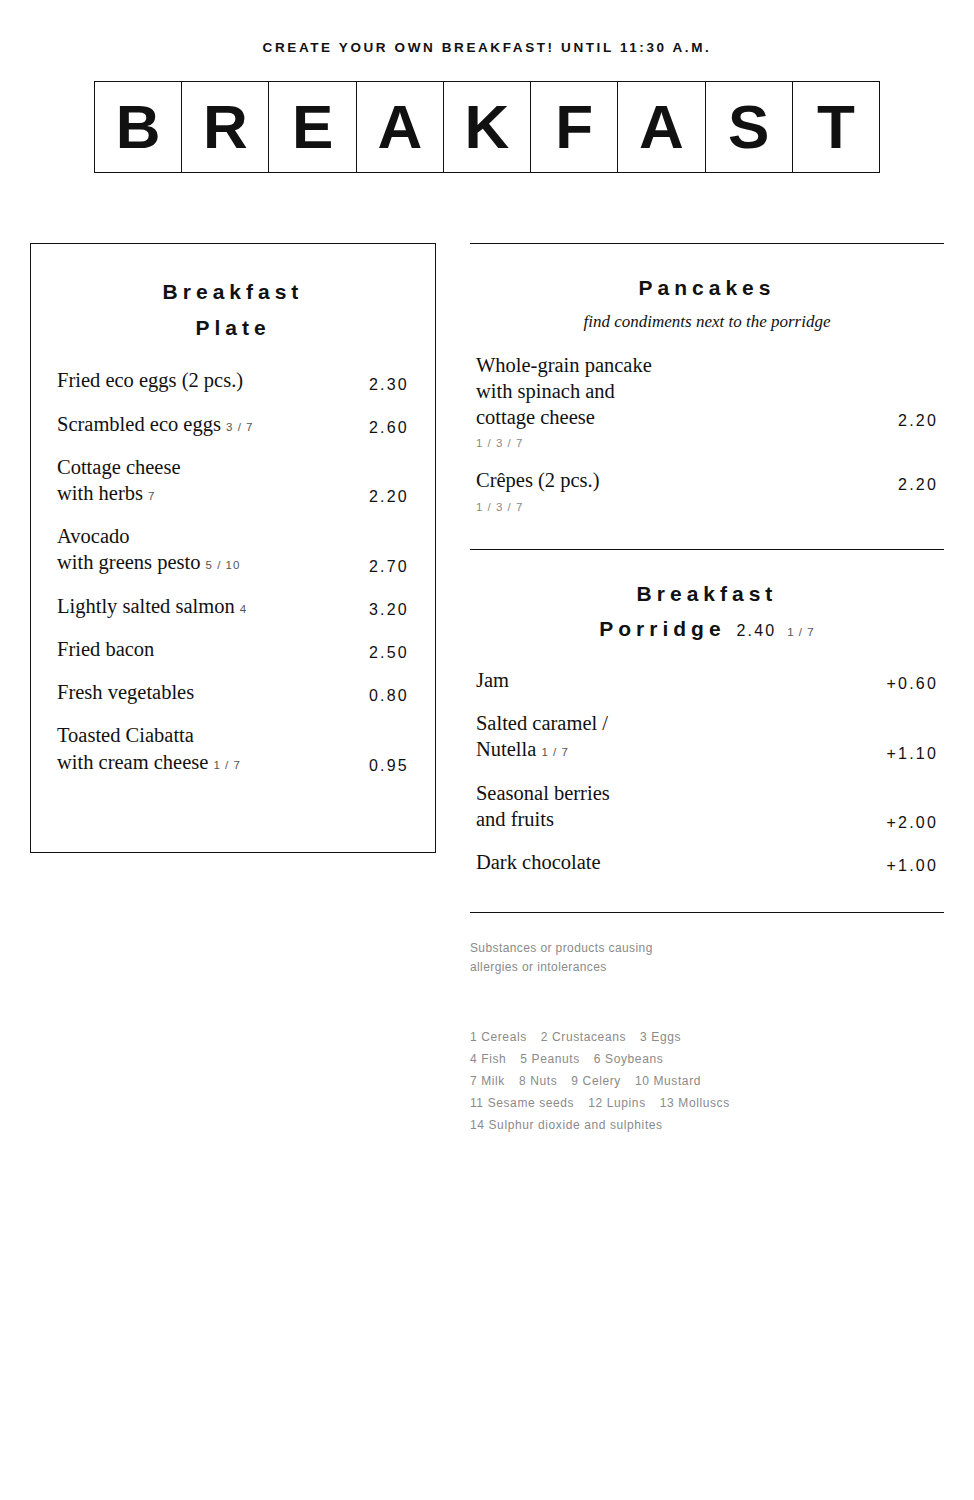Create your own breakfast! Until 11:30 a.m.
BREAKFAST
Breakfast
Plate
Fried eco eggs (2 pcs.) 2.30
Scrambled eco eggs 3 / 7 2.60
Cottage cheese
with herbs 7 2.20
Avocado
with greens pesto 5 / 10 2.70
Lightly salted salmon 4 3.20
Fried bacon 2.50
Fresh vegetables 0.80
Toasted Ciabatta
with cream cheese 1 / 7 0.95
Pancakes
find condiments next to the porridge
Whole-grain pancake
with spinach and
cottage cheese 2.20
1 / 3 / 7
Crêpes (2 pcs.) 2.20
1 / 3 / 7
Breakfast
Porridge 2.40 1 / 7
Jam +0.60
Salted caramel /
Nutella 1 / 7 +1.10
Seasonal berries
and fruits +2.00
Dark chocolate +1.00
Substances or products causing
allergies or intolerances
1 Cereals 2 Crustaceans 3 Eggs
4 Fish 5 Peanuts 6 Soybeans
7 Milk 8 Nuts 9 Celery 10 Mustard
11 Sesame seeds 12 Lupins 13 Molluscs
14 Sulphur dioxide and sulphites